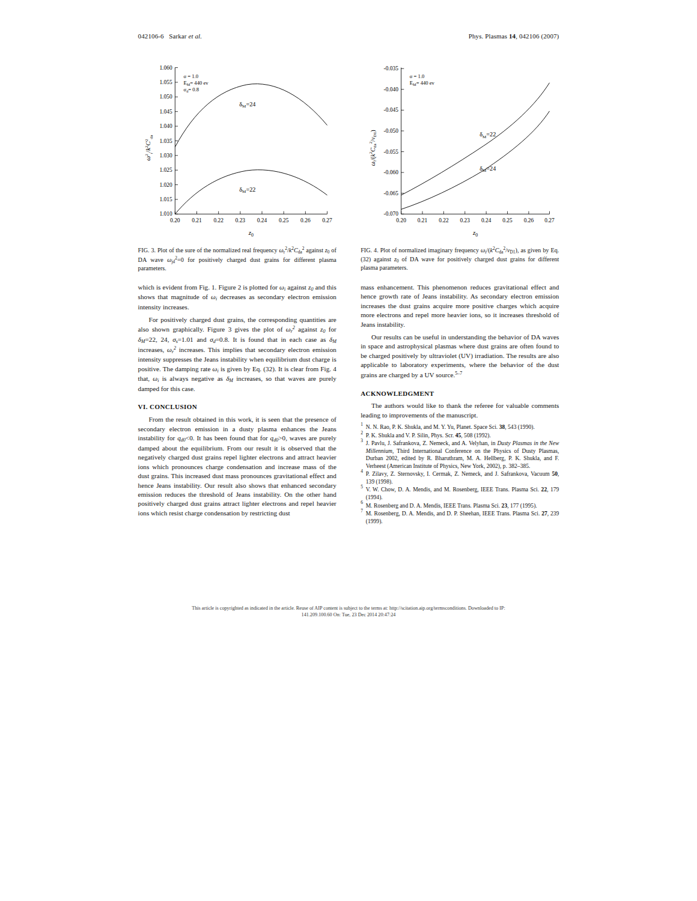042106-6 Sarkar et al.
Phys. Plasmas 14, 042106 (2007)
1.010 1.015 1.020 1.025 1.030 1.035 1.040 1.045 1.050 1.055 1.060 0.20 0.21 0.22 0.23 0.24 0.25 0.26 0.27 z0 ω2r/k2C2da σ = 1.0 EM= 440 ev σd= 0.8 δM=24 δM=22
FIG. 3. Plot of the sure of the normalized real frequency ωr2/k2Cda2 against z0 of DA wave ωjd2=0 for positively charged dust grains for different plasma parameters.
-0.070 -0.065 -0.060 -0.055 -0.050 -0.045 -0.040 -0.035 0.20 0.21 0.22 0.23 0.24 0.25 0.26 0.27 z0 ωi/(k2Cda2/νD1) σ = 1.0 EM= 440 ev δM=22 δM=24
FIG. 4. Plot of normalized imaginary frequency ωi/(k2Cda2/νD1), as given by Eq. (32) against z0 of DA wave for positively charged dust grains for different plasma parameters.
which is evident from Fig. 1. Figure 2 is plotted for ωi against z0 and this shows that magnitude of ωi decreases as secondary electron emission intensity increases.
For positively charged dust grains, the corresponding quantities are also shown graphically. Figure 3 gives the plot of ωr2 against z0 for δM=22, 24, σs=1.01 and σd=0.8. It is found that in each case as δM increases, ωr2 increases. This implies that secondary electron emission intensity suppresses the Jeans instability when equilibrium dust charge is positive. The damping rate ωi is given by Eq. (32). It is clear from Fig. 4 that, ωi is always negative as δM increases, so that waves are purely damped for this case.
VI. CONCLUSION
From the result obtained in this work, it is seen that the presence of secondary electron emission in a dusty plasma enhances the Jeans instability for qd0<0. It has been found that for qd0>0, waves are purely damped about the equilibrium. From our result it is observed that the negatively charged dust grains repel lighter electrons and attract heavier ions which pronounces charge condensation and increase mass of the dust grains. This increased dust mass pronounces gravitational effect and hence Jeans instability. Our result also shows that enhanced secondary emission reduces the threshold of Jeans instability. On the other hand positively charged dust grains attract lighter electrons and repel heavier ions which resist charge condensation by restricting dust
mass enhancement. This phenomenon reduces gravitational effect and hence growth rate of Jeans instability. As secondary electron emission increases the dust grains acquire more positive charges which acquire more electrons and repel more heavier ions, so it increases threshold of Jeans instability.
Our results can be useful in understanding the behavior of DA waves in space and astrophysical plasmas where dust grains are often found to be charged positively by ultraviolet (UV) irradiation. The results are also applicable to laboratory experiments, where the behavior of the dust grains are charged by a UV source.5–7
ACKNOWLEDGMENT
The authors would like to thank the referee for valuable comments leading to improvements of the manuscript.
N. N. Rao, P. K. Shukla, and M. Y. Yu, Planet. Space Sci. 38, 543 (1990).
P. K. Shukla and V. P. Silin, Phys. Scr. 45, 508 (1992).
J. Pavlu, J. Safrankova, Z. Nemeck, and A. Velyhan, in Dusty Plasmas in the New Millennium, Third International Conference on the Physics of Dusty Plasmas, Durban 2002, edited by R. Bharuthram, M. A. Hellberg, P. K. Shukla, and F. Verheest (American Institute of Physics, New York, 2002), p. 382–385.
P. Zilavy, Z. Sternovsky, I. Cermak, Z. Nemeck, and J. Safrankova, Vacuum 50, 139 (1998).
V. W. Chow, D. A. Mendis, and M. Rosenberg, IEEE Trans. Plasma Sci. 22, 179 (1994).
M. Rosenberg and D. A. Mendis, IEEE Trans. Plasma Sci. 23, 177 (1995).
M. Rosenberg, D. A. Mendis, and D. P. Sheehan, IEEE Trans. Plasma Sci. 27, 239 (1999).
This article is copyrighted as indicated in the article. Reuse of AIP content is subject to the terms at: http://scitation.aip.org/termsconditions. Downloaded to IP:
141.209.100.60 On: Tue, 23 Dec 2014 20:47:24